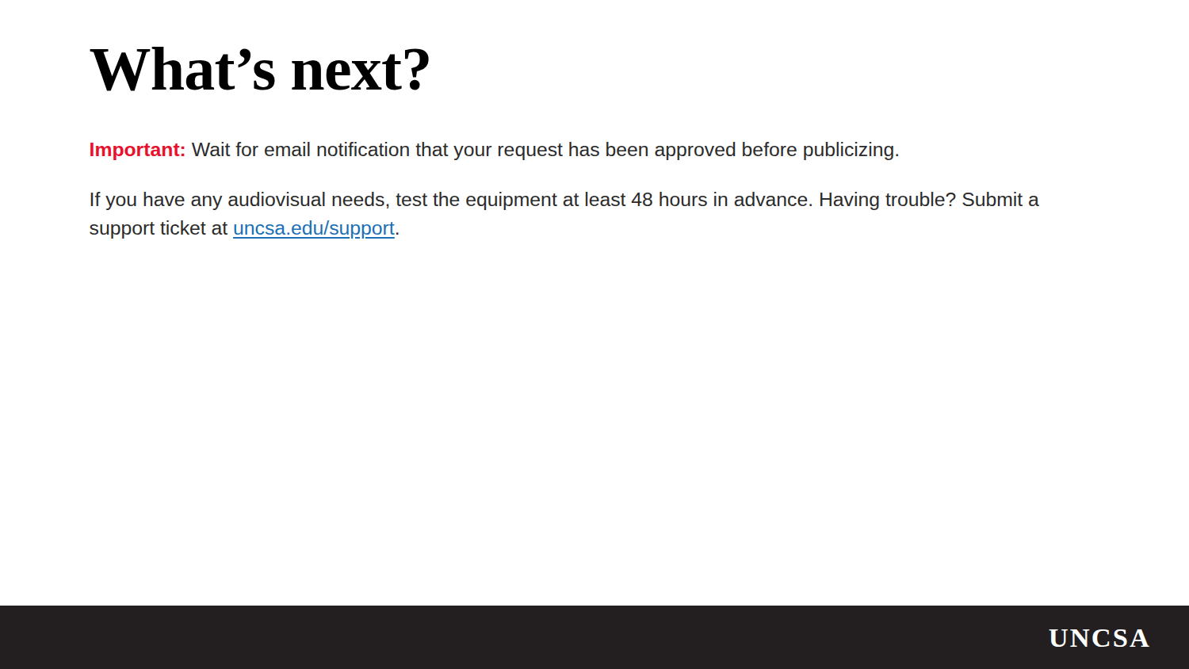What’s next?
Important: Wait for email notification that your request has been approved before publicizing.
If you have any audiovisual needs, test the equipment at least 48 hours in advance. Having trouble? Submit a support ticket at uncsa.edu/support.
UNCSA